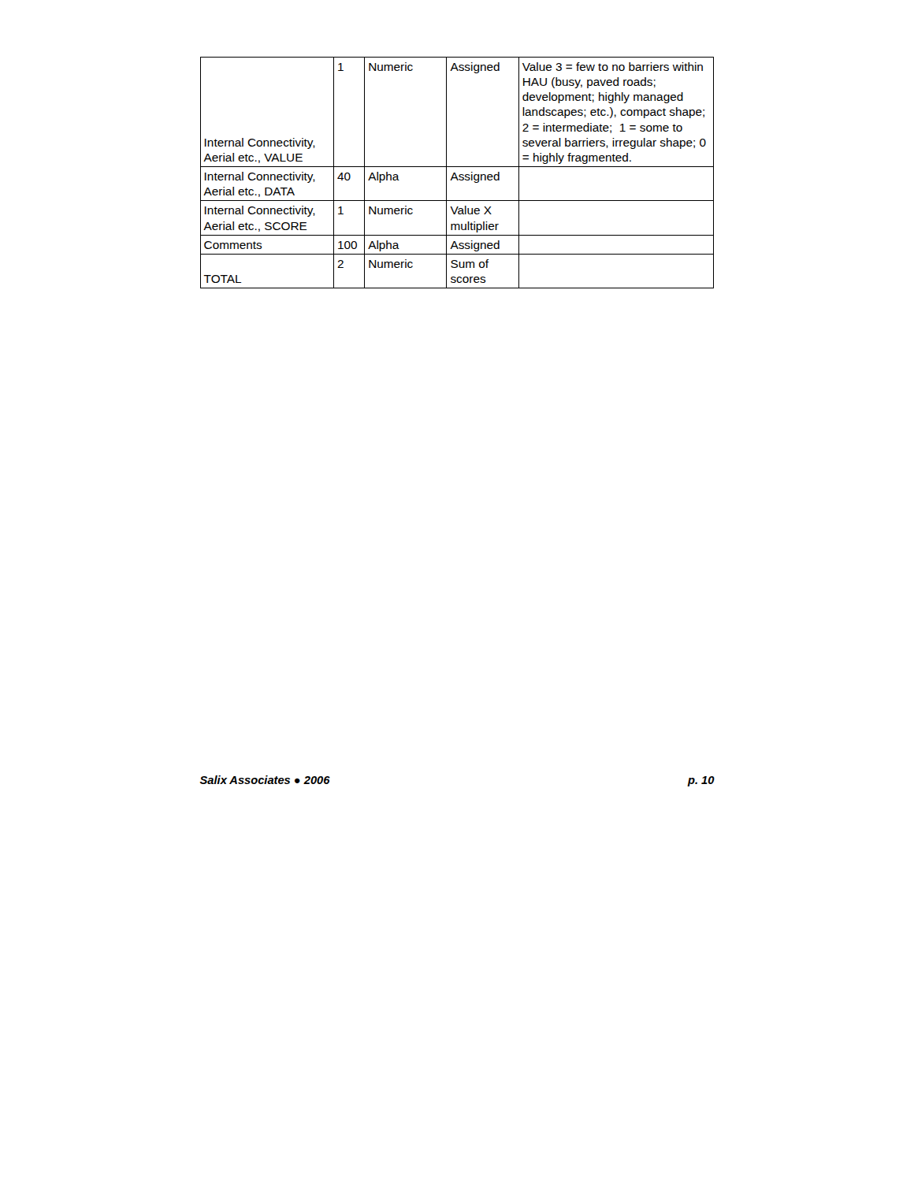| Internal Connectivity, Aerial etc., VALUE | 1 | Numeric | Assigned | Value 3 = few to no barriers within HAU (busy, paved roads; development; highly managed landscapes; etc.), compact shape; 2 = intermediate; 1 = some to several barriers, irregular shape; 0 = highly fragmented. |
| Internal Connectivity, Aerial etc., DATA | 40 | Alpha | Assigned | |
| Internal Connectivity, Aerial etc., SCORE | 1 | Numeric | Value X multiplier | |
| Comments | 100 | Alpha | Assigned | |
| TOTAL | 2 | Numeric | Sum of scores | |
Salix Associates ● 2006 p. 10